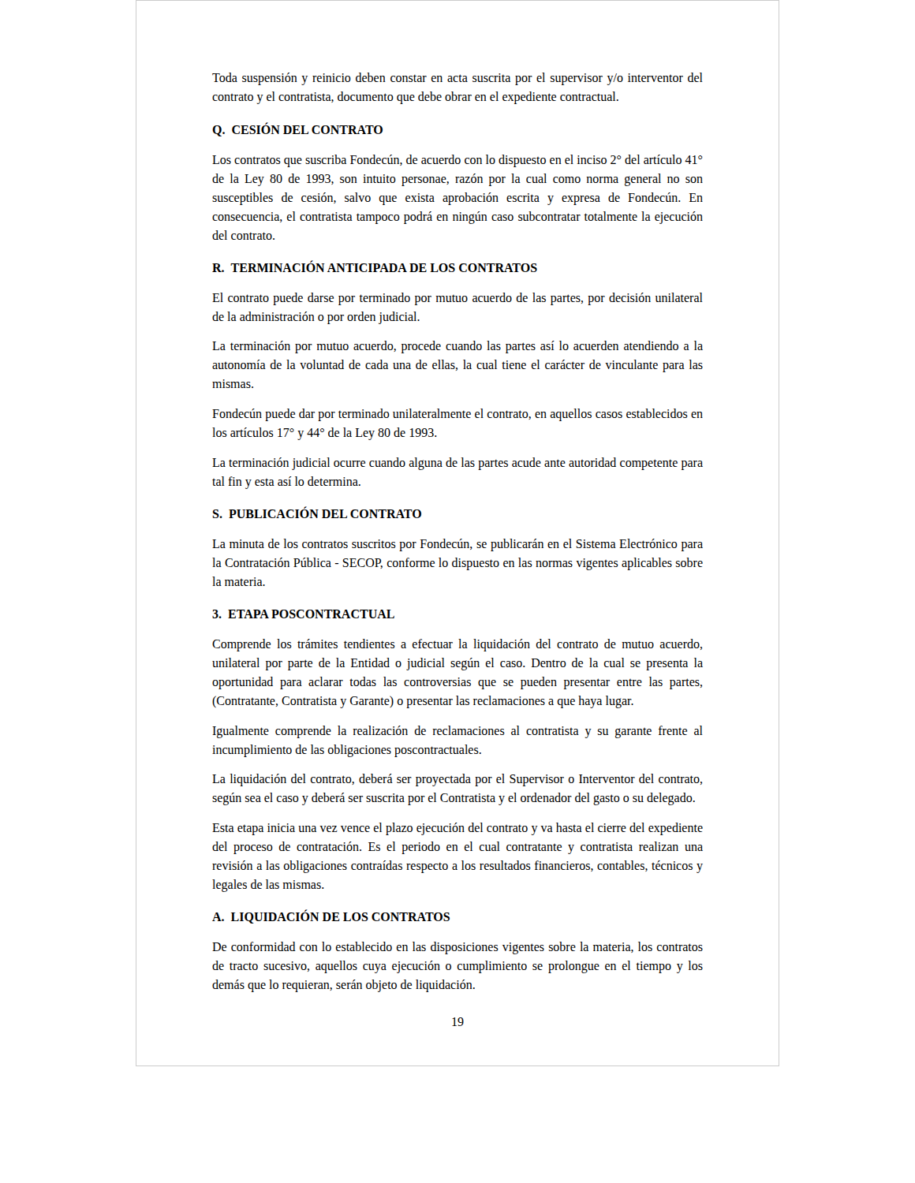Toda suspensión y reinicio deben constar en acta suscrita por el supervisor y/o interventor del contrato y el contratista, documento que debe obrar en el expediente contractual.
Q. CESIÓN DEL CONTRATO
Los contratos que suscriba Fondecún, de acuerdo con lo dispuesto en el inciso 2° del artículo 41° de la Ley 80 de 1993, son intuito personae, razón por la cual como norma general no son susceptibles de cesión, salvo que exista aprobación escrita y expresa de Fondecún. En consecuencia, el contratista tampoco podrá en ningún caso subcontratar totalmente la ejecución del contrato.
R. TERMINACIÓN ANTICIPADA DE LOS CONTRATOS
El contrato puede darse por terminado por mutuo acuerdo de las partes, por decisión unilateral de la administración o por orden judicial.
La terminación por mutuo acuerdo, procede cuando las partes así lo acuerden atendiendo a la autonomía de la voluntad de cada una de ellas, la cual tiene el carácter de vinculante para las mismas.
Fondecún puede dar por terminado unilateralmente el contrato, en aquellos casos establecidos en los artículos 17° y 44° de la Ley 80 de 1993.
La terminación judicial ocurre cuando alguna de las partes acude ante autoridad competente para tal fin y esta así lo determina.
S. PUBLICACIÓN DEL CONTRATO
La minuta de los contratos suscritos por Fondecún, se publicarán en el Sistema Electrónico para la Contratación Pública - SECOP, conforme lo dispuesto en las normas vigentes aplicables sobre la materia.
3. ETAPA POSCONTRACTUAL
Comprende los trámites tendientes a efectuar la liquidación del contrato de mutuo acuerdo, unilateral por parte de la Entidad o judicial según el caso. Dentro de la cual se presenta la oportunidad para aclarar todas las controversias que se pueden presentar entre las partes, (Contratante, Contratista y Garante) o presentar las reclamaciones a que haya lugar.
Igualmente comprende la realización de reclamaciones al contratista y su garante frente al incumplimiento de las obligaciones poscontractuales.
La liquidación del contrato, deberá ser proyectada por el Supervisor o Interventor del contrato, según sea el caso y deberá ser suscrita por el Contratista y el ordenador del gasto o su delegado.
Esta etapa inicia una vez vence el plazo ejecución del contrato y va hasta el cierre del expediente del proceso de contratación. Es el periodo en el cual contratante y contratista realizan una revisión a las obligaciones contraídas respecto a los resultados financieros, contables, técnicos y legales de las mismas.
A. LIQUIDACIÓN DE LOS CONTRATOS
De conformidad con lo establecido en las disposiciones vigentes sobre la materia, los contratos de tracto sucesivo, aquellos cuya ejecución o cumplimiento se prolongue en el tiempo y los demás que lo requieran, serán objeto de liquidación.
19